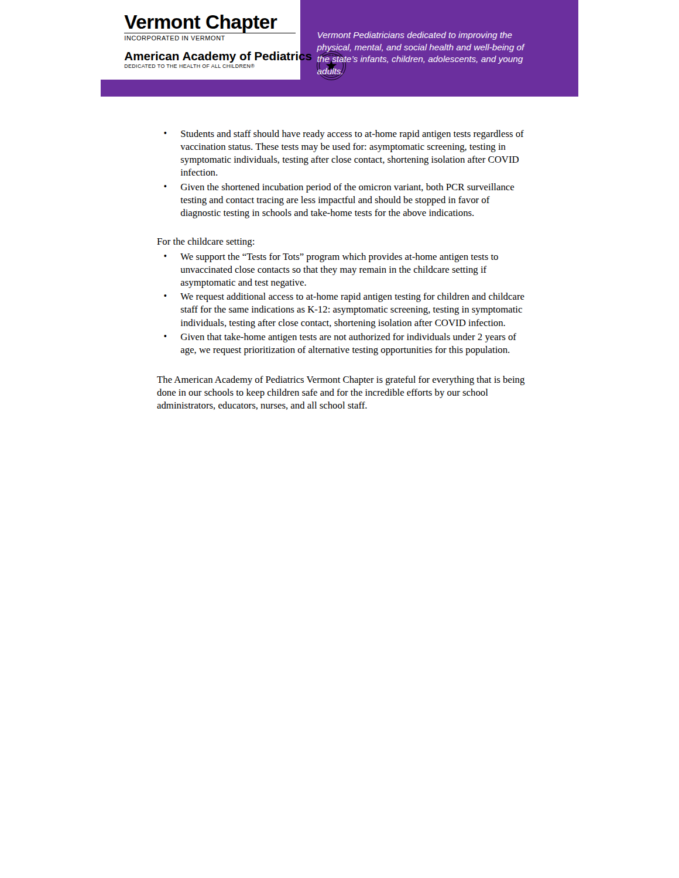Vermont Chapter
INCORPORATED IN VERMONT
American Academy of Pediatrics
DEDICATED TO THE HEALTH OF ALL CHILDREN®
AMERICAN ACADEMY
OF PEDIATRICS
Vermont Pediatricians dedicated to improving the physical, mental, and social health and well-being of the state’s infants, children, adolescents, and young adults.
Students and staff should have ready access to at-home rapid antigen tests regardless of vaccination status. These tests may be used for: asymptomatic screening, testing in symptomatic individuals, testing after close contact, shortening isolation after COVID infection.
Given the shortened incubation period of the omicron variant, both PCR surveillance testing and contact tracing are less impactful and should be stopped in favor of diagnostic testing in schools and take-home tests for the above indications.
For the childcare setting:
We support the “Tests for Tots” program which provides at-home antigen tests to unvaccinated close contacts so that they may remain in the childcare setting if asymptomatic and test negative.
We request additional access to at-home rapid antigen testing for children and childcare staff for the same indications as K-12: asymptomatic screening, testing in symptomatic individuals, testing after close contact, shortening isolation after COVID infection.
Given that take-home antigen tests are not authorized for individuals under 2 years of age, we request prioritization of alternative testing opportunities for this population.
The American Academy of Pediatrics Vermont Chapter is grateful for everything that is being done in our schools to keep children safe and for the incredible efforts by our school administrators, educators, nurses, and all school staff.